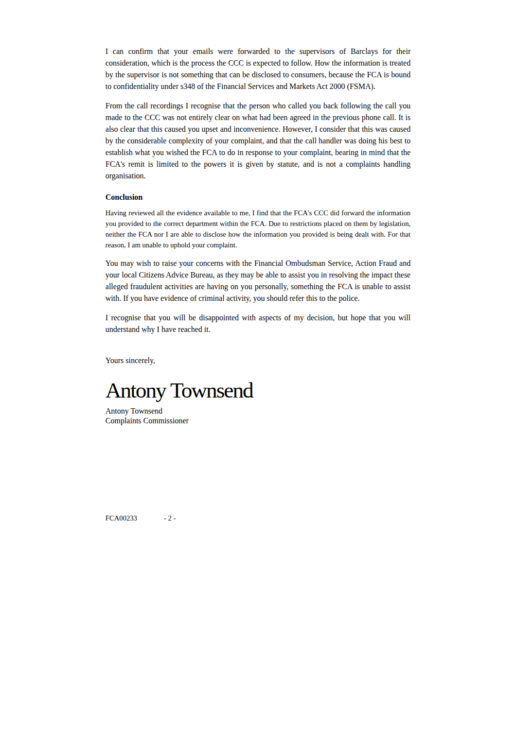I can confirm that your emails were forwarded to the supervisors of Barclays for their consideration, which is the process the CCC is expected to follow. How the information is treated by the supervisor is not something that can be disclosed to consumers, because the FCA is bound to confidentiality under s348 of the Financial Services and Markets Act 2000 (FSMA).
From the call recordings I recognise that the person who called you back following the call you made to the CCC was not entirely clear on what had been agreed in the previous phone call. It is also clear that this caused you upset and inconvenience. However, I consider that this was caused by the considerable complexity of your complaint, and that the call handler was doing his best to establish what you wished the FCA to do in response to your complaint, bearing in mind that the FCA's remit is limited to the powers it is given by statute, and is not a complaints handling organisation.
Conclusion
Having reviewed all the evidence available to me, I find that the FCA's CCC did forward the information you provided to the correct department within the FCA. Due to restrictions placed on them by legislation, neither the FCA nor I are able to disclose how the information you provided is being dealt with. For that reason, I am unable to uphold your complaint.
You may wish to raise your concerns with the Financial Ombudsman Service, Action Fraud and your local Citizens Advice Bureau, as they may be able to assist you in resolving the impact these alleged fraudulent activities are having on you personally, something the FCA is unable to assist with. If you have evidence of criminal activity, you should refer this to the police.
I recognise that you will be disappointed with aspects of my decision, but hope that you will understand why I have reached it.
Yours sincerely,
Antony Townsend
Antony Townsend
Complaints Commissioner
FCA00233 - 2 -